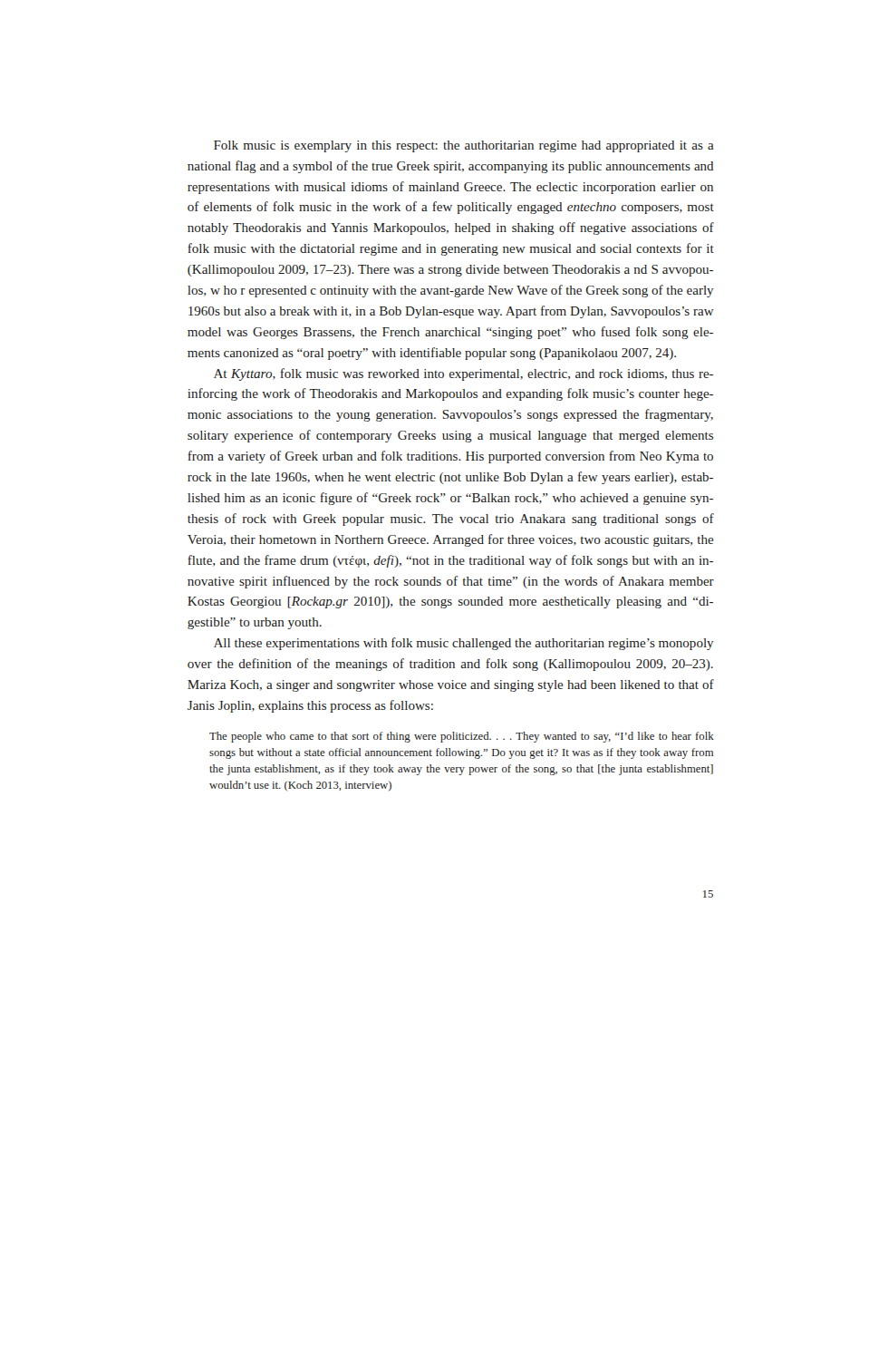Folk music is exemplary in this respect: the authoritarian regime had appropriated it as a national flag and a symbol of the true Greek spirit, accompanying its public announcements and representations with musical idioms of mainland Greece. The eclectic incorporation earlier on of elements of folk music in the work of a few politically engaged entechno composers, most notably Theodorakis and Yannis Markopoulos, helped in shaking off negative associations of folk music with the dictatorial regime and in generating new musical and social contexts for it (Kallimopoulou 2009, 17–23). There was a strong divide between Theodorakis a nd S avvopoulos, w ho r epresented c ontinuity with the avant-garde New Wave of the Greek song of the early 1960s but also a break with it, in a Bob Dylan-esque way. Apart from Dylan, Savvopoulos’s raw model was Georges Brassens, the French anarchical “singing poet” who fused folk song elements canonized as “oral poetry” with identifiable popular song (Papanikolaou 2007, 24).
At Kyttaro, folk music was reworked into experimental, electric, and rock idioms, thus reinforcing the work of Theodorakis and Markopoulos and expanding folk music’s counter hegemonic associations to the young generation. Savvopoulos’s songs expressed the fragmentary, solitary experience of contemporary Greeks using a musical language that merged elements from a variety of Greek urban and folk traditions. His purported conversion from Neo Kyma to rock in the late 1960s, when he went electric (not unlike Bob Dylan a few years earlier), established him as an iconic figure of “Greek rock” or “Balkan rock,” who achieved a genuine synthesis of rock with Greek popular music. The vocal trio Anakara sang traditional songs of Veroia, their hometown in Northern Greece. Arranged for three voices, two acoustic guitars, the flute, and the frame drum (ντέφι, defi), “not in the traditional way of folk songs but with an innovative spirit influenced by the rock sounds of that time” (in the words of Anakara member Kostas Georgiou [Rockap.gr 2010]), the songs sounded more aesthetically pleasing and “digestible” to urban youth.
All these experimentations with folk music challenged the authoritarian regime’s monopoly over the definition of the meanings of tradition and folk song (Kallimopoulou 2009, 20–23). Mariza Koch, a singer and songwriter whose voice and singing style had been likened to that of Janis Joplin, explains this process as follows:
The people who came to that sort of thing were politicized. . . . They wanted to say, “I’d like to hear folk songs but without a state official announcement following.” Do you get it? It was as if they took away from the junta establishment, as if they took away the very power of the song, so that [the junta establishment] wouldn’t use it. (Koch 2013, interview)
15